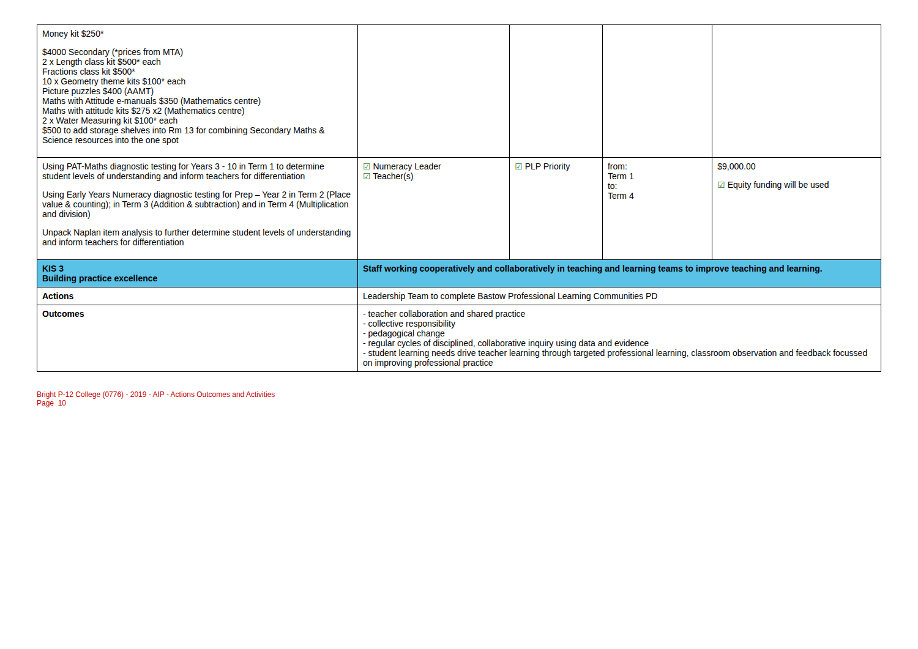| Money kit $250* $4000 Secondary (*prices from MTA) 2 x Length class kit $500* each Fractions class kit $500* 10 x Geometry theme kits $100* each Picture puzzles $400 (AAMT) Maths with Attitude e-manuals $350 (Mathematics centre) Maths with attitude kits $275 x2 (Mathematics centre) 2 x Water Measuring kit $100* each $500 to add storage shelves into Rm 13 for combining Secondary Maths & Science resources into the one spot | | | | |
| Using PAT-Maths diagnostic testing for Years 3 - 10 in Term 1 to determine student levels of understanding and inform teachers for differentiation Using Early Years Numeracy diagnostic testing for Prep – Year 2 in Term 2 (Place value & counting); in Term 3 (Addition & subtraction) and in Term 4 (Multiplication and division) Unpack Naplan item analysis to further determine student levels of understanding and inform teachers for differentiation | ☑ Numeracy Leader ☑ Teacher(s) | ☑ PLP Priority | from: Term 1 to: Term 4 | $9,000.00 ☑ Equity funding will be used |
| KIS 3 Building practice excellence | Staff working cooperatively and collaboratively in teaching and learning teams to improve teaching and learning. |
| Actions | Leadership Team to complete Bastow Professional Learning Communities PD |
| Outcomes | - teacher collaboration and shared practice - collective responsibility - pedagogical change - regular cycles of disciplined, collaborative inquiry using data and evidence - student learning needs drive teacher learning through targeted professional learning, classroom observation and feedback focussed on improving professional practice |
Bright P-12 College (0776) - 2019 - AIP - Actions Outcomes and Activities Page 10